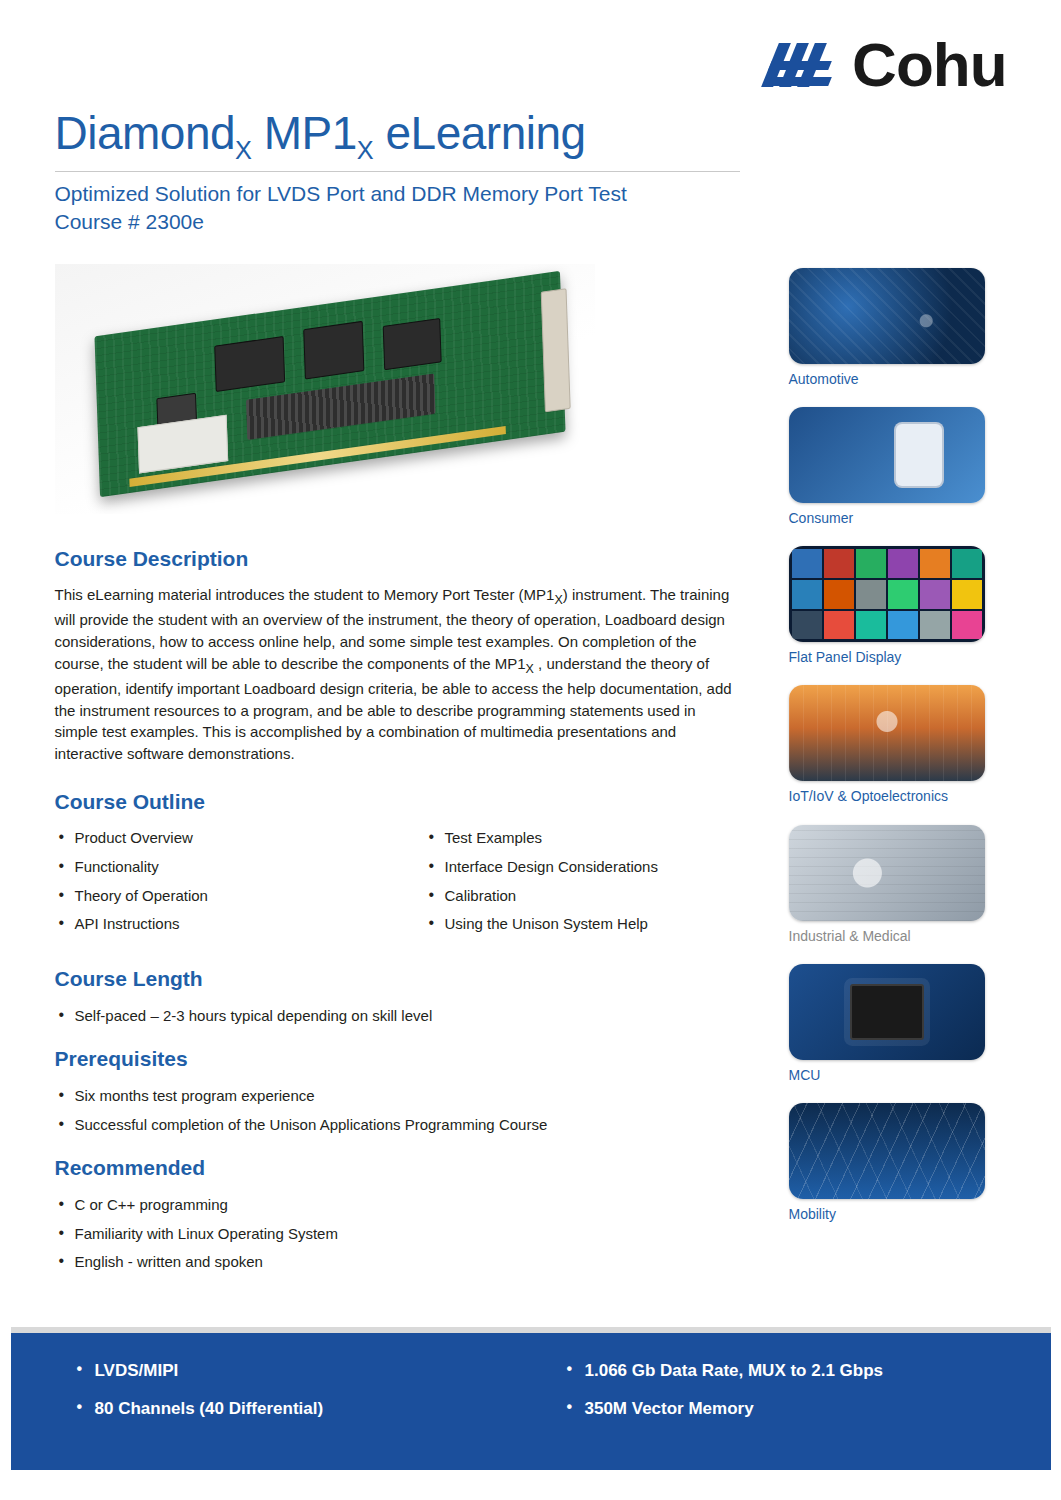Cohu
DiamondX MP1X eLearning
Optimized Solution for LVDS Port and DDR Memory Port Test
Course # 2300e
Course Description
This eLearning material introduces the student to Memory Port Tester (MP1X) instrument. The training will provide the student with an overview of the instrument, the theory of operation, Loadboard design considerations, how to access online help, and some simple test examples. On completion of the course, the student will be able to describe the components of the MP1X , understand the theory of operation, identify important Loadboard design criteria, be able to access the help documentation, add the instrument resources to a program, and be able to describe programming statements used in simple test examples. This is accomplished by a combination of multimedia presentations and interactive software demonstrations.
Course Outline
Product Overview
Functionality
Theory of Operation
API Instructions
Test Examples
Interface Design Considerations
Calibration
Using the Unison System Help
Course Length
Self-paced – 2-3 hours typical depending on skill level
Prerequisites
Six months test program experience
Successful completion of the Unison Applications Programming Course
Recommended
C or C++ programming
Familiarity with Linux Operating System
English - written and spoken
Automotive
Consumer
Flat Panel Display
IoT/IoV & Optoelectronics
Industrial & Medical
MCU
Mobility
LVDS/MIPI
80 Channels (40 Differential)
1.066 Gb Data Rate, MUX to 2.1 Gbps
350M Vector Memory